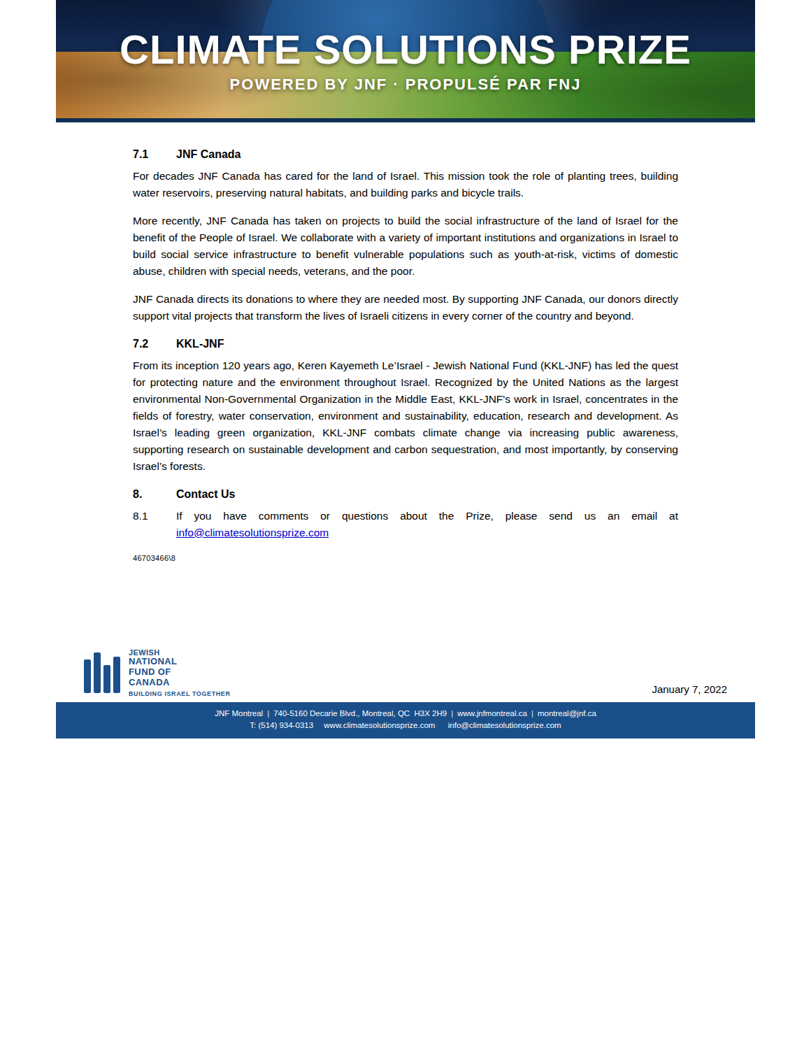CLIMATE SOLUTIONS PRIZE POWERED BY JNF · PROPULSÉ PAR FNJ
7.1 JNF Canada
For decades JNF Canada has cared for the land of Israel. This mission took the role of planting trees, building water reservoirs, preserving natural habitats, and building parks and bicycle trails.
More recently, JNF Canada has taken on projects to build the social infrastructure of the land of Israel for the benefit of the People of Israel. We collaborate with a variety of important institutions and organizations in Israel to build social service infrastructure to benefit vulnerable populations such as youth-at-risk, victims of domestic abuse, children with special needs, veterans, and the poor.
JNF Canada directs its donations to where they are needed most. By supporting JNF Canada, our donors directly support vital projects that transform the lives of Israeli citizens in every corner of the country and beyond.
7.2 KKL-JNF
From its inception 120 years ago, Keren Kayemeth Le’Israel - Jewish National Fund (KKL-JNF) has led the quest for protecting nature and the environment throughout Israel. Recognized by the United Nations as the largest environmental Non-Governmental Organization in the Middle East, KKL-JNF's work in Israel, concentrates in the fields of forestry, water conservation, environment and sustainability, education, research and development. As Israel’s leading green organization, KKL-JNF combats climate change via increasing public awareness, supporting research on sustainable development and carbon sequestration, and most importantly, by conserving Israel’s forests.
8. Contact Us
8.1
If you have comments or questions about the Prize, please send us an email at info@climatesolutionsprize.com
46703466\8
JEWISH NATIONAL FUND OF CANADA BUILDING ISRAEL TOGETHER
January 7, 2022
JNF Montreal|740-5160 Decarie Blvd., Montreal, QC H3X 2H9|www.jnfmontreal.ca|montreal@jnf.ca
T: (514) 934-0313 www.climatesolutionsprize.com info@climatesolutionsprize.com